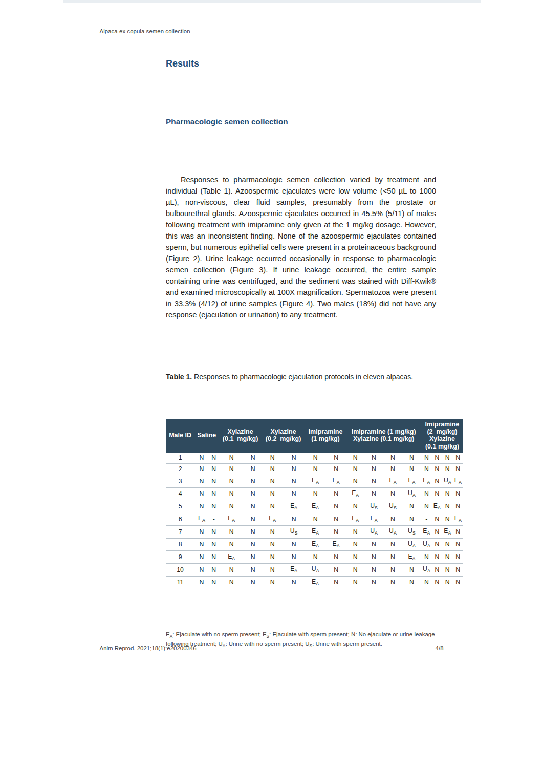Alpaca ex copula semen collection
Results
Pharmacologic semen collection
Responses to pharmacologic semen collection varied by treatment and individual (Table 1). Azoospermic ejaculates were low volume (<50 µL to 1000 µL), non-viscous, clear fluid samples, presumably from the prostate or bulbourethral glands. Azoospermic ejaculates occurred in 45.5% (5/11) of males following treatment with imipramine only given at the 1 mg/kg dosage. However, this was an inconsistent finding. None of the azoospermic ejaculates contained sperm, but numerous epithelial cells were present in a proteinaceous background (Figure 2). Urine leakage occurred occasionally in response to pharmacologic semen collection (Figure 3). If urine leakage occurred, the entire sample containing urine was centrifuged, and the sediment was stained with Diff-Kwik® and examined microscopically at 100X magnification. Spermatozoa were present in 33.3% (4/12) of urine samples (Figure 4). Two males (18%) did not have any response (ejaculation or urination) to any treatment.
Table 1. Responses to pharmacologic ejaculation protocols in eleven alpacas.
| Male ID | Saline | Xylazine (0.1 mg/kg) | Xylazine (0.2 mg/kg) | Imipramine (1 mg/kg) | Imipramine (1 mg/kg) Xylazine (0.1 mg/kg) | Imipramine (2 mg/kg) Xylazine (0.1 mg/kg) |
| --- | --- | --- | --- | --- | --- | --- |
| 1 | N | N | N | N | N | N | N | N | N | N | N | N | N | N | N | N |
| 2 | N | N | N | N | N | N | N | N | N | N | N | N | N | N | N | N |
| 3 | N | N | N | N | N | N | E A | E A | N | N | E A | E A | E A | N | U A | E A |
| 4 | N | N | N | N | N | N | N | N | E A | N | N | U A | N | N | N | N |
| 5 | N | N | N | N | N | E A | E A | N | N | U S | U S | N | N | E A | N | N |
| 6 | E A | - | E A | N | E A | N | N | N | E A | E A | N | N | - | N | N | E A |
| 7 | N | N | N | N | N | U S | E A | N | N | U A | U A | U S | E A | N | E A | N |
| 8 | N | N | N | N | N | N | E A | E A | N | N | N | U A | U A | N | N | N |
| 9 | N | N | E A | N | N | N | N | N | N | N | N | E A | N | N | N | N |
| 10 | N | N | N | N | N | E A | U A | N | N | N | N | N | U A | N | N | N |
| 11 | N | N | N | N | N | N | E A | N | N | N | N | N | N | N | N | N |
EA: Ejaculate with no sperm present; ES: Ejaculate with sperm present; N: No ejaculate or urine leakage following treatment; UA: Urine with no sperm present; US: Urine with sperm present.
Anim Reprod. 2021;18(1):e20200346 4/8